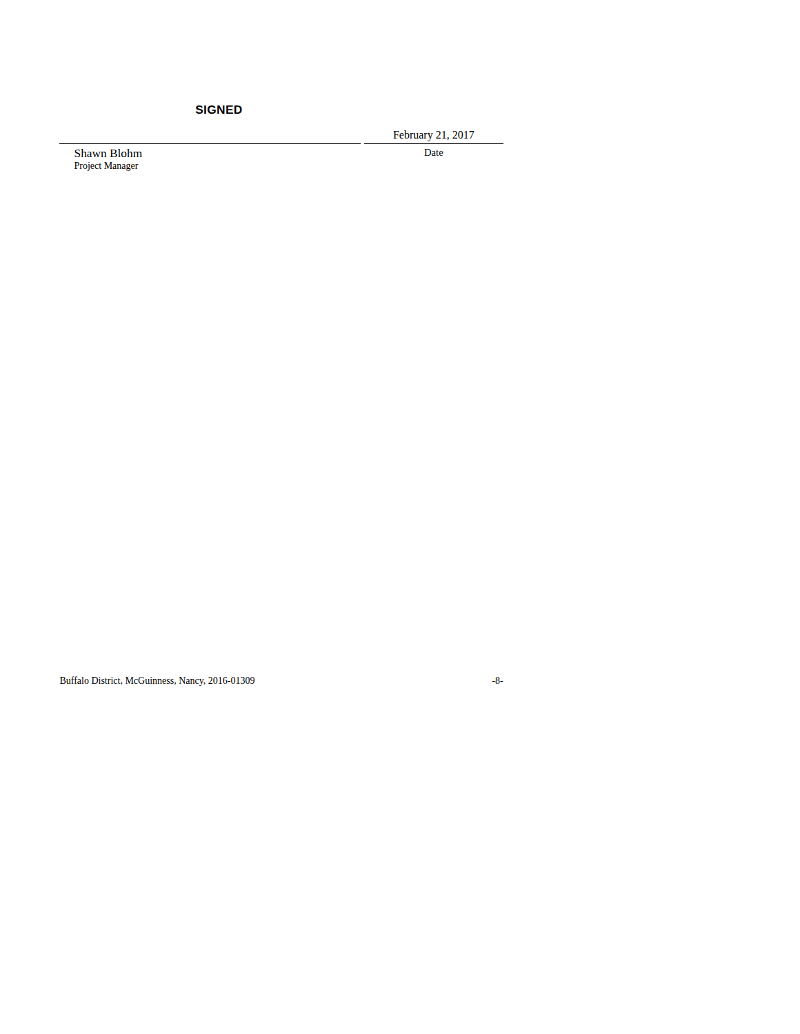SIGNED
February 21, 2017
Shawn Blohm
Project Manager
Date
Buffalo District, McGuinness, Nancy, 2016-01309
-8-